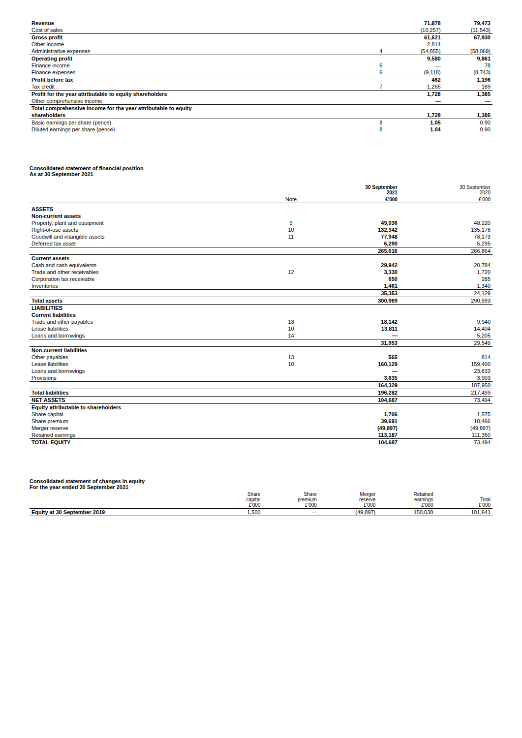| Revenue | | 71,878 | 79,473 |
| Cost of sales | | (10,257) | (11,543) |
| Gross profit | | 61,621 | 67,930 |
| Other income | | 2,814 | — |
| Administrative expenses | 4 | (54,855) | (58,069) |
| Operating profit | | 9,580 | 9,861 |
| Finance income | 6 | — | 78 |
| Finance expenses | 6 | (9,118) | (8,743) |
| Profit before tax | | 462 | 1,196 |
| Tax credit | 7 | 1,266 | 189 |
| Profit for the year attributable to equity shareholders | | 1,728 | 1,385 |
| Other comprehensive income | | — | — |
| Total comprehensive income for the year attributable to equity | | | |
| shareholders | | 1,728 | 1,385 |
| Basic earnings per share (pence) | 8 | 1.05 | 0.90 |
| Diluted earnings per share (pence) | 8 | 1.04 | 0.90 |
Consolidated statement of financial position
As at 30 September 2021
| | | 30 September 2021 | 30 September 2020 |
| | Note | £'000 | £'000 |
| ASSETS | | | |
| Non-current assets | | | |
| Property, plant and equipment | 9 | 49,036 | 48,220 |
| Right-of-use assets | 10 | 132,342 | 135,176 |
| Goodwill and intangible assets | 11 | 77,948 | 78,173 |
| Deferred tax asset | | 6,290 | 5,295 |
| | | 265,616 | 266,864 |
| Current assets | | | |
| Cash and cash equivalents | | 29,942 | 20,784 |
| Trade and other receivables | 12 | 3,330 | 1,720 |
| Corporation tax receivable | | 650 | 285 |
| Inventories | | 1,461 | 1,340 |
| | | 35,353 | 24,129 |
| Total assets | | 300,969 | 290,993 |
| LIABILITIES | | | |
| Current liabilities | | | |
| Trade and other payables | 13 | 18,142 | 9,940 |
| Lease liabilities | 10 | 13,811 | 14,404 |
| Loans and borrowings | 14 | — | 5,205 |
| | | 31,953 | 29,549 |
| Non-current liabilities | | | |
| Other payables | 13 | 565 | 814 |
| Lease liabilities | 10 | 160,129 | 159,400 |
| Loans and borrowings | | — | 23,833 |
| Provisions | | 3,635 | 3,903 |
| | | 164,329 | 187,950 |
| Total liabilities | | 196,282 | 217,499 |
| NET ASSETS | | 104,687 | 73,494 |
| Equity attributable to shareholders | | | |
| Share capital | | 1,706 | 1,575 |
| Share premium | | 39,691 | 10,466 |
| Merger reserve | | (49,897) | (49,897) |
| Retained earnings | | 113,187 | 111,350 |
| TOTAL EQUITY | | 104,687 | 73,494 |
Consolidated statement of changes in equity
For the year ended 30 September 2021
| | Share capital £'000 | Share premium £'000 | Merger reserve £'000 | Retained earnings £'000 | Total £'000 |
| Equity at 30 September 2019 | 1,500 | — | (49,897) | 150,038 | 101,641 |